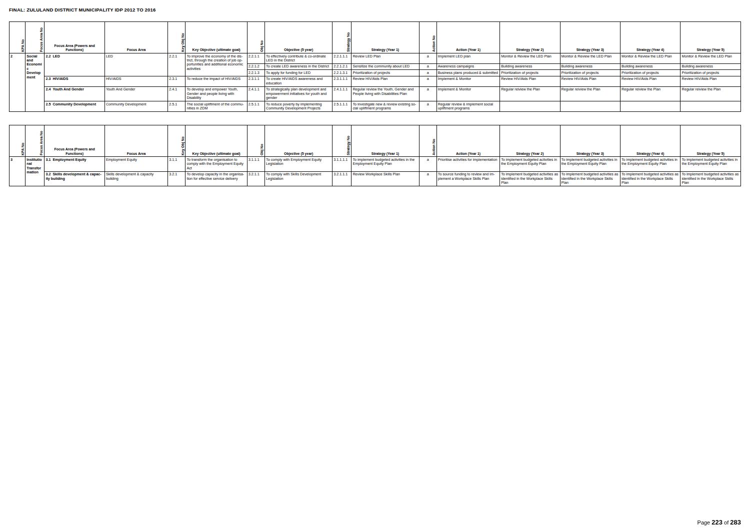FINAL: ZULULAND DISTRICT MUNICIPALITY IDP 2012 TO 2016
| KPA No | Focus Area No | Focus Area (Powers and Functions) | Focus Area | Key Obj No | Key Objective (ultimate goal) | Obj No | Objective (5 year) | Strategy No | Strategy (Year 1) | Action No | Action (Year 1) | Strategy (Year 2) | Strategy (Year 3) | Strategy (Year 4) | Strategy (Year 5) |
| --- | --- | --- | --- | --- | --- | --- | --- | --- | --- | --- | --- | --- | --- | --- | --- |
| 2 | Social and Economic Development | 2.2 LED | LED | 2.2.1 | To improve the economy of the district, through the creation of job opportunities and additional economic activities | 2.2.1.1 | To effectively contribute & co-ordinate LED in the District | 2.2.1.1.1 | Review LED Plan | a | Implement LED plan | Monitor & Review the LED Plan | Monitor & Review the LED Plan | Monitor & Review the LED Plan | Monitor & Review the LED Plan |
| 2.2.1.2 | To create LED awareness in the District | 2.2.1.2.1 | Sensitize the community about LED | a | Awareness campaigns | Building awareness | Building awareness | Building awareness | Building awareness |
| 2.2.1.3 | To apply for funding for LED | 2.2.1.3.1 | Prioritization of projects | a | Business plans produced & submitted | Prioritization of projects | Prioritization of projects | Prioritization of projects | Prioritization of projects |
| 2.3 HIV/AIDS | HIV/AIDS | 2.3.1 | To reduce the impact of HIV/AIDS | 2.3.1.1 | To create HIV/AIDS awareness and education | 2.3.1.1.1 | Review HIV/Aids Plan | a | Implement & Monitor | Review HIV/Aids Plan | Review HIV/Aids Plan | Review HIV/Aids Plan | Review HIV/Aids Plan |
| 2.4 Youth And Gender | Youth And Gender | 2.4.1 | To develop and empower Youth, Gender and people living with Disability | 2.4.1.1 | To strategically plan development and empowerment initiatives for youth and gender | 2.4.1.1.1 | Regular review the Youth, Gender and People living with Disabilities Plan | a | Implement & Monitor | Regular reiview the Plan | Regular reiview the Plan | Regular reiview the Plan | Regular reiview the Plan |
| 2.5 Community Development | Community Development | 2.5.1 | The social upliftment of the communities in ZDM | 2.5.1.1 | To reduce poverty by implementing Community Development Projects | 2.5.1.1.1 | To investigate new & review existing social upliftment programs | a | Regular review & implement social upliftment programs | | | | |
| KPA No | Focus Area No | Focus Area (Powers and Functions) | Focus Area | Key Obj No | Key Objective (ultimate goal) | Obj No | Objective (5 year) | Strategy No | Strategy (Year 1) | Action No | Action (Year 1) | Strategy (Year 2) | Strategy (Year 3) | Strategy (Year 4) | Strategy (Year 5) |
| --- | --- | --- | --- | --- | --- | --- | --- | --- | --- | --- | --- | --- | --- | --- | --- |
| 3 | Institutional Transformation | 3.1 Employment Equity | Employment Equity | 3.1.1 | To transform the organisation to comply with the Employment Equity Act | 3.1.1.1 | To comply with Employment Equity Legislation | 3.1.1.1.1 | To implement budgeted activities in the Employment Equity Plan | a | Prioritise activities for implementation | To implement budgeted activities in the Employment Equity Plan | To implement budgeted activities in the Employment Equity Plan | To implement budgeted activities in the Employment Equity Plan | To implement budgeted activities in the Employment Equity Plan |
| 3.2 Skills development & capacity building | Skills development & capacity building | 3.2.1 | To develop capacity in the organisation for effective service delivery | 3.2.1.1 | To comply with Skills Development Legislation | 3.2.1.1.1 | Review Workplace Skills Plan | a | To source funding to review and implement a Workplace Skills Plan | To implement budgeted activities as identified in the Workplace Skills Plan | To implement budgeted activities as identified in the Workplace Skills Plan | To implement budgeted activities as identified in the Workplace Skills Plan | To implement budgeted activities as identified in the Workplace Skills Plan |
Page 223 of 283